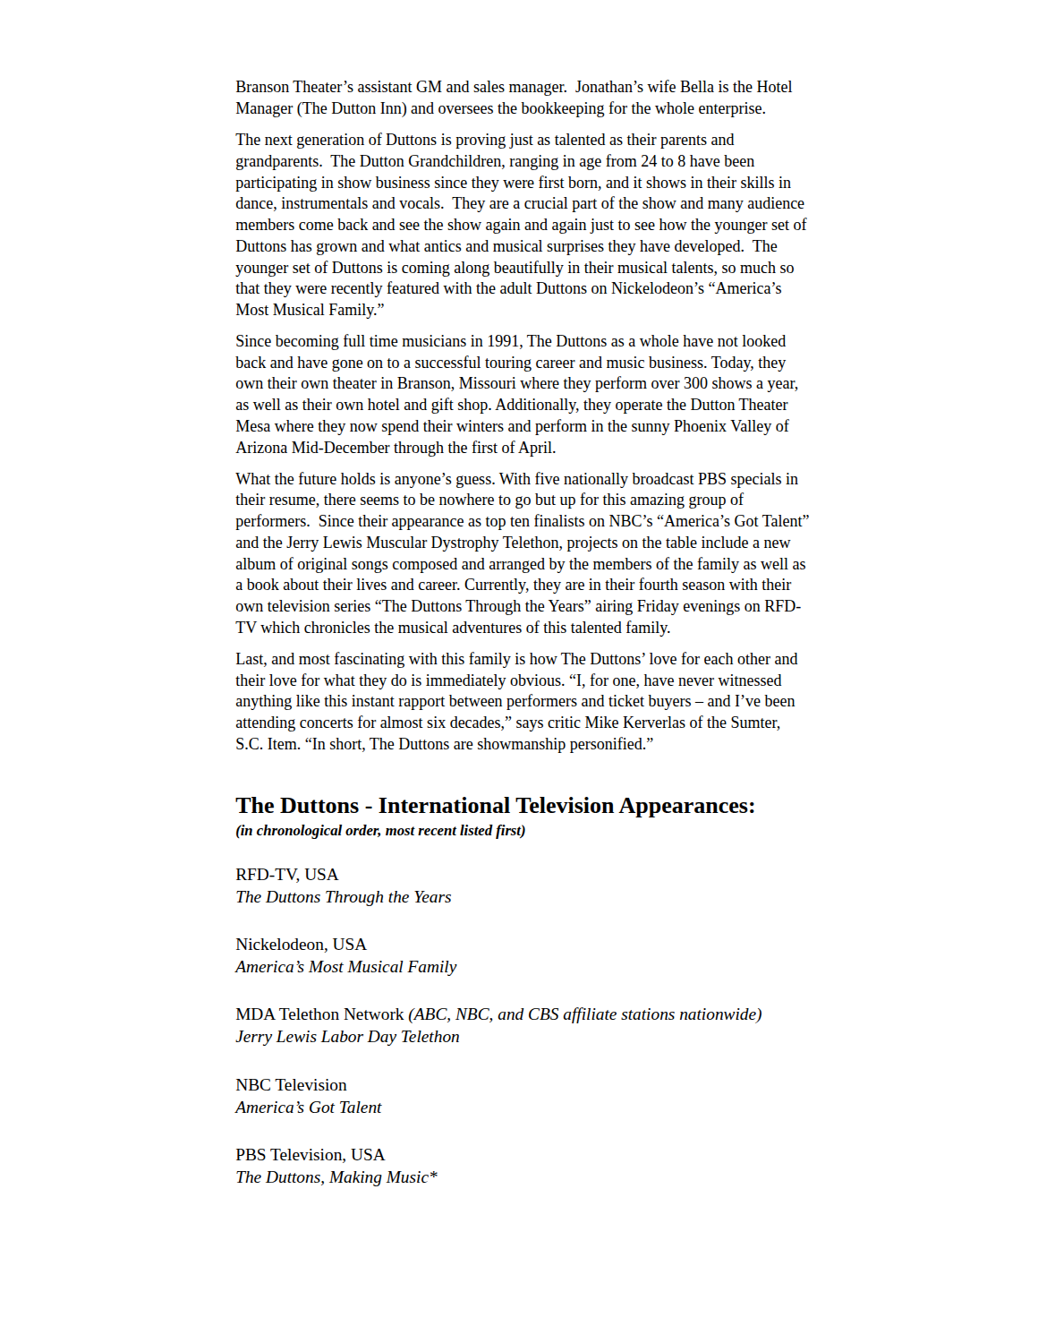Branson Theater’s assistant GM and sales manager. Jonathan’s wife Bella is the Hotel Manager (The Dutton Inn) and oversees the bookkeeping for the whole enterprise.
The next generation of Duttons is proving just as talented as their parents and grandparents. The Dutton Grandchildren, ranging in age from 24 to 8 have been participating in show business since they were first born, and it shows in their skills in dance, instrumentals and vocals. They are a crucial part of the show and many audience members come back and see the show again and again just to see how the younger set of Duttons has grown and what antics and musical surprises they have developed. The younger set of Duttons is coming along beautifully in their musical talents, so much so that they were recently featured with the adult Duttons on Nickelodeon’s “America’s Most Musical Family.”
Since becoming full time musicians in 1991, The Duttons as a whole have not looked back and have gone on to a successful touring career and music business. Today, they own their own theater in Branson, Missouri where they perform over 300 shows a year, as well as their own hotel and gift shop. Additionally, they operate the Dutton Theater Mesa where they now spend their winters and perform in the sunny Phoenix Valley of Arizona Mid-December through the first of April.
What the future holds is anyone’s guess. With five nationally broadcast PBS specials in their resume, there seems to be nowhere to go but up for this amazing group of performers. Since their appearance as top ten finalists on NBC’s “America’s Got Talent” and the Jerry Lewis Muscular Dystrophy Telethon, projects on the table include a new album of original songs composed and arranged by the members of the family as well as a book about their lives and career. Currently, they are in their fourth season with their own television series “The Duttons Through the Years” airing Friday evenings on RFD-TV which chronicles the musical adventures of this talented family.
Last, and most fascinating with this family is how The Duttons’ love for each other and their love for what they do is immediately obvious. “I, for one, have never witnessed anything like this instant rapport between performers and ticket buyers – and I’ve been attending concerts for almost six decades,” says critic Mike Kerverlas of the Sumter, S.C. Item. “In short, The Duttons are showmanship personified.”
The Duttons - International Television Appearances:
(in chronological order, most recent listed first)
RFD-TV, USA The Duttons Through the Years
Nickelodeon, USA America’s Most Musical Family
MDA Telethon Network (ABC, NBC, and CBS affiliate stations nationwide) Jerry Lewis Labor Day Telethon
NBC Television America’s Got Talent
PBS Television, USA The Duttons, Making Music*